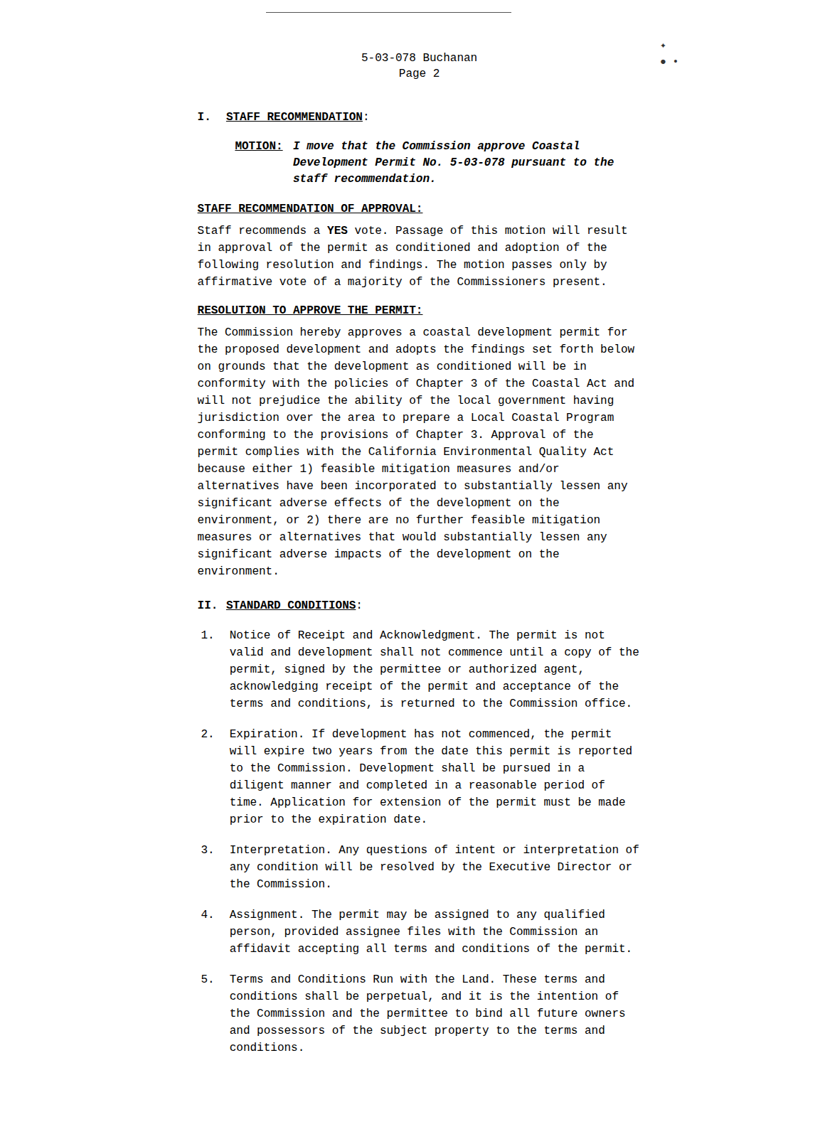✦ ● •
5-03-078 Buchanan
Page 2
I. STAFF RECOMMENDATION:
MOTION: I move that the Commission approve Coastal Development Permit No. 5-03-078 pursuant to the staff recommendation.
STAFF RECOMMENDATION OF APPROVAL:
Staff recommends a YES vote. Passage of this motion will result in approval of the permit as conditioned and adoption of the following resolution and findings. The motion passes only by affirmative vote of a majority of the Commissioners present.
RESOLUTION TO APPROVE THE PERMIT:
The Commission hereby approves a coastal development permit for the proposed development and adopts the findings set forth below on grounds that the development as conditioned will be in conformity with the policies of Chapter 3 of the Coastal Act and will not prejudice the ability of the local government having jurisdiction over the area to prepare a Local Coastal Program conforming to the provisions of Chapter 3. Approval of the permit complies with the California Environmental Quality Act because either 1) feasible mitigation measures and/or alternatives have been incorporated to substantially lessen any significant adverse effects of the development on the environment, or 2) there are no further feasible mitigation measures or alternatives that would substantially lessen any significant adverse impacts of the development on the environment.
II. STANDARD CONDITIONS:
Notice of Receipt and Acknowledgment. The permit is not valid and development shall not commence until a copy of the permit, signed by the permittee or authorized agent, acknowledging receipt of the permit and acceptance of the terms and conditions, is returned to the Commission office.
Expiration. If development has not commenced, the permit will expire two years from the date this permit is reported to the Commission. Development shall be pursued in a diligent manner and completed in a reasonable period of time. Application for extension of the permit must be made prior to the expiration date.
Interpretation. Any questions of intent or interpretation of any condition will be resolved by the Executive Director or the Commission.
Assignment. The permit may be assigned to any qualified person, provided assignee files with the Commission an affidavit accepting all terms and conditions of the permit.
Terms and Conditions Run with the Land. These terms and conditions shall be perpetual, and it is the intention of the Commission and the permittee to bind all future owners and possessors of the subject property to the terms and conditions.